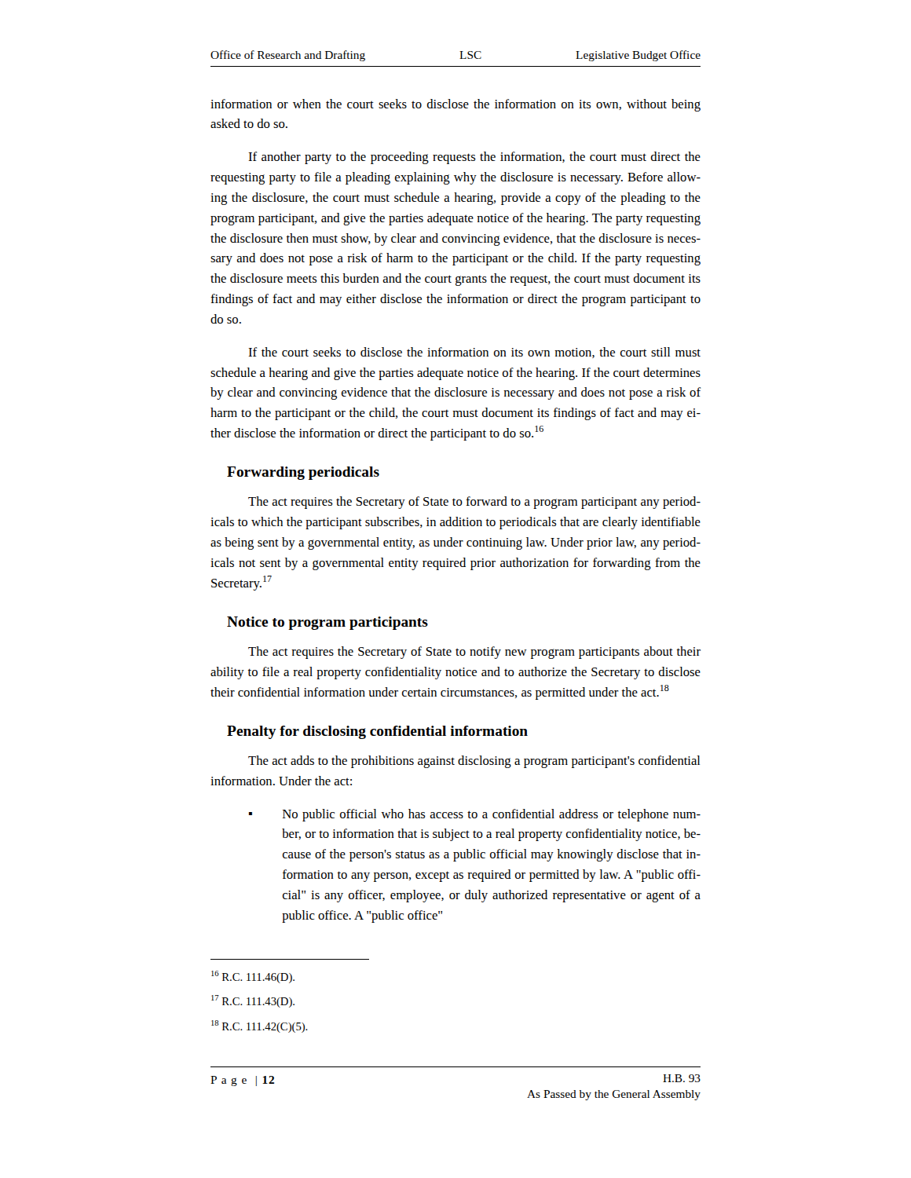Office of Research and Drafting
LSC
Legislative Budget Office
information or when the court seeks to disclose the information on its own, without being asked to do so.
If another party to the proceeding requests the information, the court must direct the requesting party to file a pleading explaining why the disclosure is necessary. Before allowing the disclosure, the court must schedule a hearing, provide a copy of the pleading to the program participant, and give the parties adequate notice of the hearing. The party requesting the disclosure then must show, by clear and convincing evidence, that the disclosure is necessary and does not pose a risk of harm to the participant or the child. If the party requesting the disclosure meets this burden and the court grants the request, the court must document its findings of fact and may either disclose the information or direct the program participant to do so.
If the court seeks to disclose the information on its own motion, the court still must schedule a hearing and give the parties adequate notice of the hearing. If the court determines by clear and convincing evidence that the disclosure is necessary and does not pose a risk of harm to the participant or the child, the court must document its findings of fact and may either disclose the information or direct the participant to do so.16
Forwarding periodicals
The act requires the Secretary of State to forward to a program participant any periodicals to which the participant subscribes, in addition to periodicals that are clearly identifiable as being sent by a governmental entity, as under continuing law. Under prior law, any periodicals not sent by a governmental entity required prior authorization for forwarding from the Secretary.17
Notice to program participants
The act requires the Secretary of State to notify new program participants about their ability to file a real property confidentiality notice and to authorize the Secretary to disclose their confidential information under certain circumstances, as permitted under the act.18
Penalty for disclosing confidential information
The act adds to the prohibitions against disclosing a program participant's confidential information. Under the act:
No public official who has access to a confidential address or telephone number, or to information that is subject to a real property confidentiality notice, because of the person's status as a public official may knowingly disclose that information to any person, except as required or permitted by law. A "public official" is any officer, employee, or duly authorized representative or agent of a public office. A "public office"
16 R.C. 111.46(D).
17 R.C. 111.43(D).
18 R.C. 111.42(C)(5).
P a g e | 12
H.B. 93 As Passed by the General Assembly